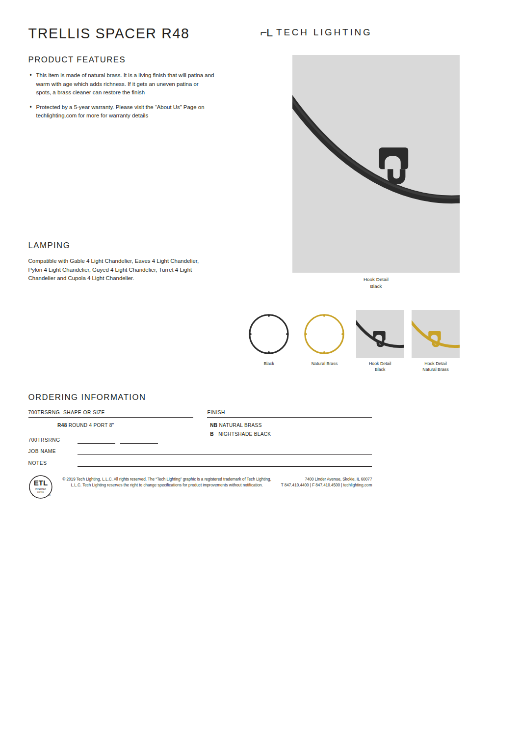Trellis Spacer R48
⌐L Tech Lighting
Product Features
This item is made of natural brass. It is a living finish that will patina and warm with age which adds richness. If it gets an uneven patina or spots, a brass cleaner can restore the finish
Protected by a 5-year warranty. Please visit the “About Us” Page on techlighting.com for more for warranty details
Lamping
Compatible with Gable 4 Light Chandelier, Eaves 4 Light Chandelier, Pylon 4 Light Chandelier, Guyed 4 Light Chandelier, Turret 4 Light Chandelier and Cupola 4 Light Chandelier.
Hook Detail
Black
Black
Natural Brass
Hook Detail
Black
Hook Detail
Natural Brass
Ordering Information
700TRSRNG Shape or Size
R48 Round 4 Port 8"
Finish
NB Natural Brass
B Nightshade Black
700TRSRNG
Job Name
Notes
ETL INTERTEK LISTED C US
© 2019 Tech Lighting, L.L.C. All rights reserved. The “Tech Lighting” graphic is a registered trademark of Tech Lighting, L.L.C. Tech Lighting reserves the right to change specifications for product improvements without notification.
7400 Linder Avenue, Skokie, IL 60077
T 847.410.4400 | F 847.410.4500 | techlighting.com